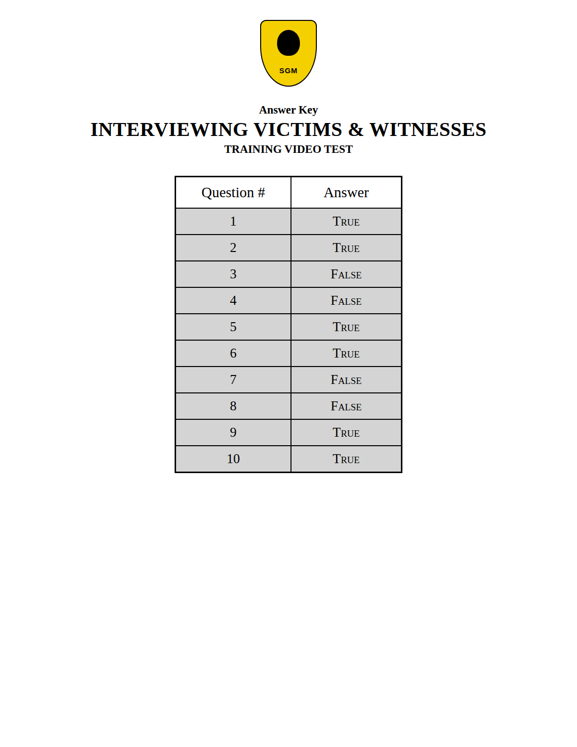SGM
Answer Key
INTERVIEWING VICTIMS & WITNESSES
TRAINING VIDEO TEST
| Question # | Answer |
| --- | --- |
| 1 | True |
| 2 | True |
| 3 | False |
| 4 | False |
| 5 | True |
| 6 | True |
| 7 | False |
| 8 | False |
| 9 | True |
| 10 | True |